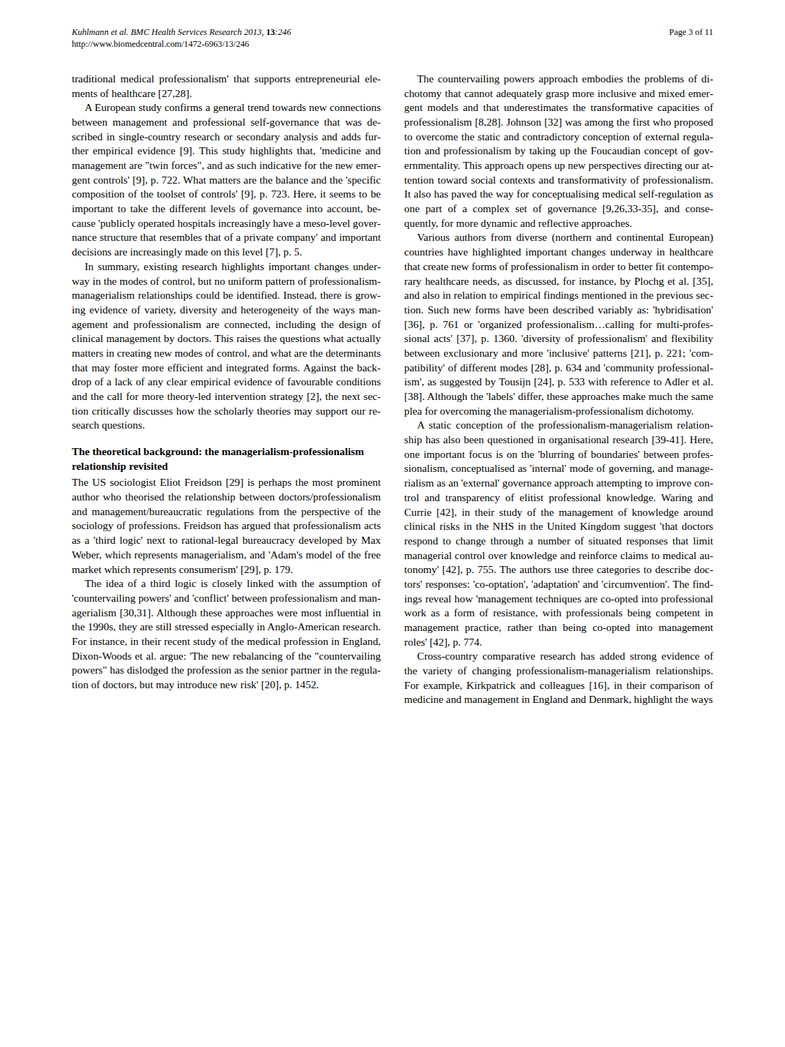Kuhlmann et al. BMC Health Services Research 2013, 13:246
http://www.biomedcentral.com/1472-6963/13/246
Page 3 of 11
traditional medical professionalism' that supports entrepreneurial elements of healthcare [27,28].
A European study confirms a general trend towards new connections between management and professional self-governance that was described in single-country research or secondary analysis and adds further empirical evidence [9]. This study highlights that, 'medicine and management are "twin forces", and as such indicative for the new emergent controls' [9], p. 722. What matters are the balance and the 'specific composition of the toolset of controls' [9], p. 723. Here, it seems to be important to take the different levels of governance into account, because 'publicly operated hospitals increasingly have a meso-level governance structure that resembles that of a private company' and important decisions are increasingly made on this level [7], p. 5.
In summary, existing research highlights important changes underway in the modes of control, but no uniform pattern of professionalism-managerialism relationships could be identified. Instead, there is growing evidence of variety, diversity and heterogeneity of the ways management and professionalism are connected, including the design of clinical management by doctors. This raises the questions what actually matters in creating new modes of control, and what are the determinants that may foster more efficient and integrated forms. Against the backdrop of a lack of any clear empirical evidence of favourable conditions and the call for more theory-led intervention strategy [2], the next section critically discusses how the scholarly theories may support our research questions.
The theoretical background: the managerialism-professionalism relationship revisited
The US sociologist Eliot Freidson [29] is perhaps the most prominent author who theorised the relationship between doctors/professionalism and management/bureaucratic regulations from the perspective of the sociology of professions. Freidson has argued that professionalism acts as a 'third logic' next to rational-legal bureaucracy developed by Max Weber, which represents managerialism, and 'Adam's model of the free market which represents consumerism' [29], p. 179.
The idea of a third logic is closely linked with the assumption of 'countervailing powers' and 'conflict' between professionalism and managerialism [30,31]. Although these approaches were most influential in the 1990s, they are still stressed especially in Anglo-American research. For instance, in their recent study of the medical profession in England, Dixon-Woods et al. argue: 'The new rebalancing of the "countervailing powers" has dislodged the profession as the senior partner in the regulation of doctors, but may introduce new risk' [20], p. 1452.
The countervailing powers approach embodies the problems of dichotomy that cannot adequately grasp more inclusive and mixed emergent models and that underestimates the transformative capacities of professionalism [8,28]. Johnson [32] was among the first who proposed to overcome the static and contradictory conception of external regulation and professionalism by taking up the Foucaudian concept of governmentality. This approach opens up new perspectives directing our attention toward social contexts and transformativity of professionalism. It also has paved the way for conceptualising medical self-regulation as one part of a complex set of governance [9,26,33-35], and consequently, for more dynamic and reflective approaches.
Various authors from diverse (northern and continental European) countries have highlighted important changes underway in healthcare that create new forms of professionalism in order to better fit contemporary healthcare needs, as discussed, for instance, by Plochg et al. [35], and also in relation to empirical findings mentioned in the previous section. Such new forms have been described variably as: 'hybridisation' [36], p. 761 or 'organized professionalism…calling for multi-professional acts' [37], p. 1360. 'diversity of professionalism' and flexibility between exclusionary and more 'inclusive' patterns [21], p. 221; 'compatibility' of different modes [28], p. 634 and 'community professionalism', as suggested by Tousijn [24], p. 533 with reference to Adler et al. [38]. Although the 'labels' differ, these approaches make much the same plea for overcoming the managerialism-professionalism dichotomy.
A static conception of the professionalism-managerialism relationship has also been questioned in organisational research [39-41]. Here, one important focus is on the 'blurring of boundaries' between professionalism, conceptualised as 'internal' mode of governing, and managerialism as an 'external' governance approach attempting to improve control and transparency of elitist professional knowledge. Waring and Currie [42], in their study of the management of knowledge around clinical risks in the NHS in the United Kingdom suggest 'that doctors respond to change through a number of situated responses that limit managerial control over knowledge and reinforce claims to medical autonomy' [42], p. 755. The authors use three categories to describe doctors' responses: 'co-optation', 'adaptation' and 'circumvention'. The findings reveal how 'management techniques are co-opted into professional work as a form of resistance, with professionals being competent in management practice, rather than being co-opted into management roles' [42], p. 774.
Cross-country comparative research has added strong evidence of the variety of changing professionalism-managerialism relationships. For example, Kirkpatrick and colleagues [16], in their comparison of medicine and management in England and Denmark, highlight the ways